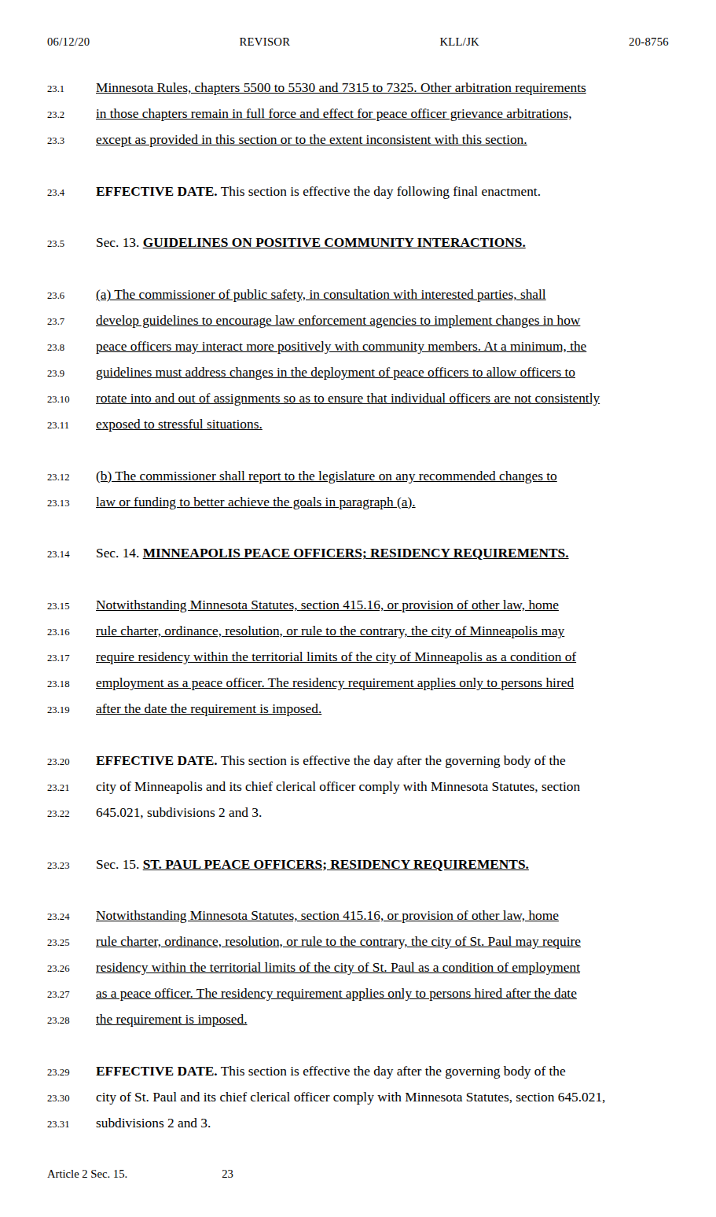06/12/20 REVISOR KLL/JK 20-8756
23.1 Minnesota Rules, chapters 5500 to 5530 and 7315 to 7325. Other arbitration requirements
23.2 in those chapters remain in full force and effect for peace officer grievance arbitrations,
23.3 except as provided in this section or to the extent inconsistent with this section.
23.4 EFFECTIVE DATE. This section is effective the day following final enactment.
23.5 Sec. 13. GUIDELINES ON POSITIVE COMMUNITY INTERACTIONS.
23.6(a) The commissioner of public safety, in consultation with interested parties, shall
23.7 develop guidelines to encourage law enforcement agencies to implement changes in how
23.8 peace officers may interact more positively with community members. At a minimum, the
23.9 guidelines must address changes in the deployment of peace officers to allow officers to
23.10 rotate into and out of assignments so as to ensure that individual officers are not consistently
23.11 exposed to stressful situations.
23.12(b) The commissioner shall report to the legislature on any recommended changes to
23.13 law or funding to better achieve the goals in paragraph (a).
23.14 Sec. 14. MINNEAPOLIS PEACE OFFICERS; RESIDENCY REQUIREMENTS.
23.15 Notwithstanding Minnesota Statutes, section 415.16, or provision of other law, home
23.16 rule charter, ordinance, resolution, or rule to the contrary, the city of Minneapolis may
23.17 require residency within the territorial limits of the city of Minneapolis as a condition of
23.18 employment as a peace officer. The residency requirement applies only to persons hired
23.19 after the date the requirement is imposed.
23.20 EFFECTIVE DATE. This section is effective the day after the governing body of the
23.21 city of Minneapolis and its chief clerical officer comply with Minnesota Statutes, section
23.22645.021, subdivisions 2 and 3.
23.23 Sec. 15. ST. PAUL PEACE OFFICERS; RESIDENCY REQUIREMENTS.
23.24 Notwithstanding Minnesota Statutes, section 415.16, or provision of other law, home
23.25 rule charter, ordinance, resolution, or rule to the contrary, the city of St. Paul may require
23.26 residency within the territorial limits of the city of St. Paul as a condition of employment
23.27 as a peace officer. The residency requirement applies only to persons hired after the date
23.28 the requirement is imposed.
23.29 EFFECTIVE DATE. This section is effective the day after the governing body of the
23.30 city of St. Paul and its chief clerical officer comply with Minnesota Statutes, section 645.021,
23.31 subdivisions 2 and 3.
Article 2 Sec. 15. 23